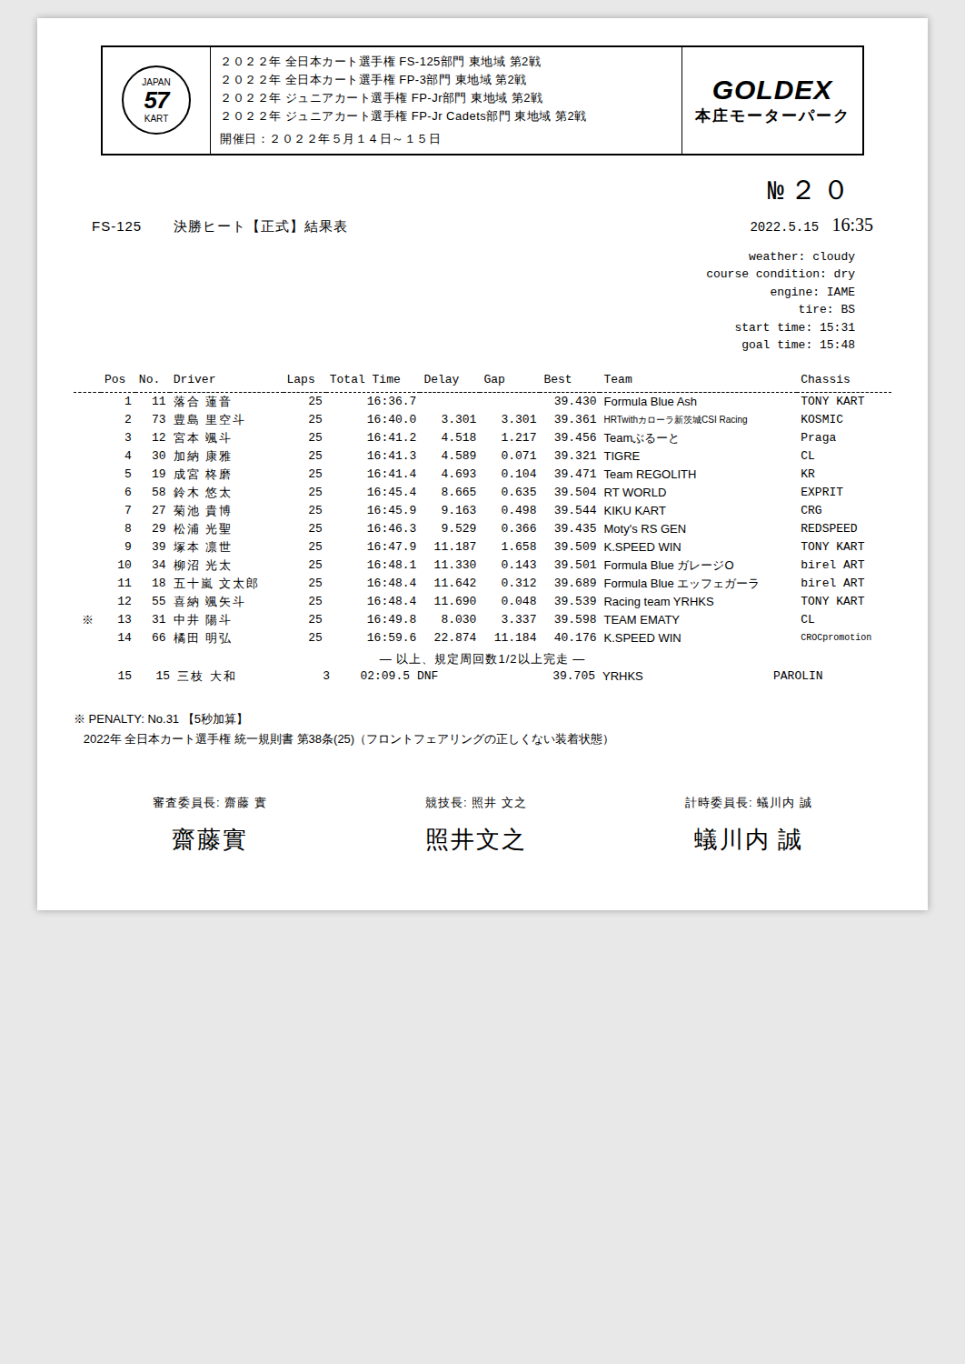JAPAN 57 KART
２０２２年 全日本カート選手権 FS-125部門 東地域 第2戦
２０２２年 全日本カート選手権 FP-3部門 東地域 第2戦
２０２２年 ジュニアカート選手権 FP-Jr部門 東地域 第2戦
２０２２年 ジュニアカート選手権 FP-Jr Cadets部門 東地域 第2戦
開催日：２０２２年５月１４日～１５日
GOLDEX
本庄モーターパーク
№２０
FS-125 決勝ヒート【正式】結果表
2022.5.15 16:35
weather: cloudy
course condition: dry
engine: IAME
tire: BS
start time: 15:31
goal time: 15:48
| | Pos | No. | Driver | Laps | Total Time | Delay | Gap | Best | Team | Chassis |
| --- | --- | --- | --- | --- | --- | --- | --- | --- | --- | --- |
| | 1 | 11 | 落合 蓮音 | 25 | 16:36.7 | | | 39.430 | Formula Blue Ash | TONY KART |
| | 2 | 73 | 豊島 里空斗 | 25 | 16:40.0 | 3.301 | 3.301 | 39.361 | HRTwithカローラ新茨城CSI Racing | KOSMIC |
| | 3 | 12 | 宮本 颯斗 | 25 | 16:41.2 | 4.518 | 1.217 | 39.456 | Teamぶるーと | Praga |
| | 4 | 30 | 加納 康雅 | 25 | 16:41.3 | 4.589 | 0.071 | 39.321 | TIGRE | CL |
| | 5 | 19 | 成宮 柊磨 | 25 | 16:41.4 | 4.693 | 0.104 | 39.471 | Team REGOLITH | KR |
| | 6 | 58 | 鈴木 悠太 | 25 | 16:45.4 | 8.665 | 0.635 | 39.504 | RT WORLD | EXPRIT |
| | 7 | 27 | 菊池 貴博 | 25 | 16:45.9 | 9.163 | 0.498 | 39.544 | KIKU KART | CRG |
| | 8 | 29 | 松浦 光聖 | 25 | 16:46.3 | 9.529 | 0.366 | 39.435 | Moty's RS GEN | REDSPEED |
| | 9 | 39 | 塚本 凛世 | 25 | 16:47.9 | 11.187 | 1.658 | 39.509 | K.SPEED WIN | TONY KART |
| | 10 | 34 | 柳沼 光太 | 25 | 16:48.1 | 11.330 | 0.143 | 39.501 | Formula Blue ガレージO | birel ART |
| | 11 | 18 | 五十嵐 文太郎 | 25 | 16:48.4 | 11.642 | 0.312 | 39.689 | Formula Blue エッフェガーラ | birel ART |
| | 12 | 55 | 喜納 颯矢斗 | 25 | 16:48.4 | 11.690 | 0.048 | 39.539 | Racing team YRHKS | TONY KART |
| ※ | 13 | 31 | 中井 陽斗 | 25 | 16:49.8 | 8.030 | 3.337 | 39.598 | TEAM EMATY | CL |
| | 14 | 66 | 橘田 明弘 | 25 | 16:59.6 | 22.874 | 11.184 | 40.176 | K.SPEED WIN | CROCpromotion |
― 以上、規定周回数1/2以上完走 ―
| | 15 | 15 | 三枝 大和 | 3 | 02:09.5 | DNF | | 39.705 | YRHKS | PAROLIN |
※ PENALTY: No.31 【5秒加算】
2022年 全日本カート選手権 統一規則書 第38条(25)（フロントフェアリングの正しくない装着状態）
審査委員長: 齋藤 實
齋藤實
競技長: 照井 文之
照井文之
計時委員長: 蟻川内 誠
蟻川内 誠